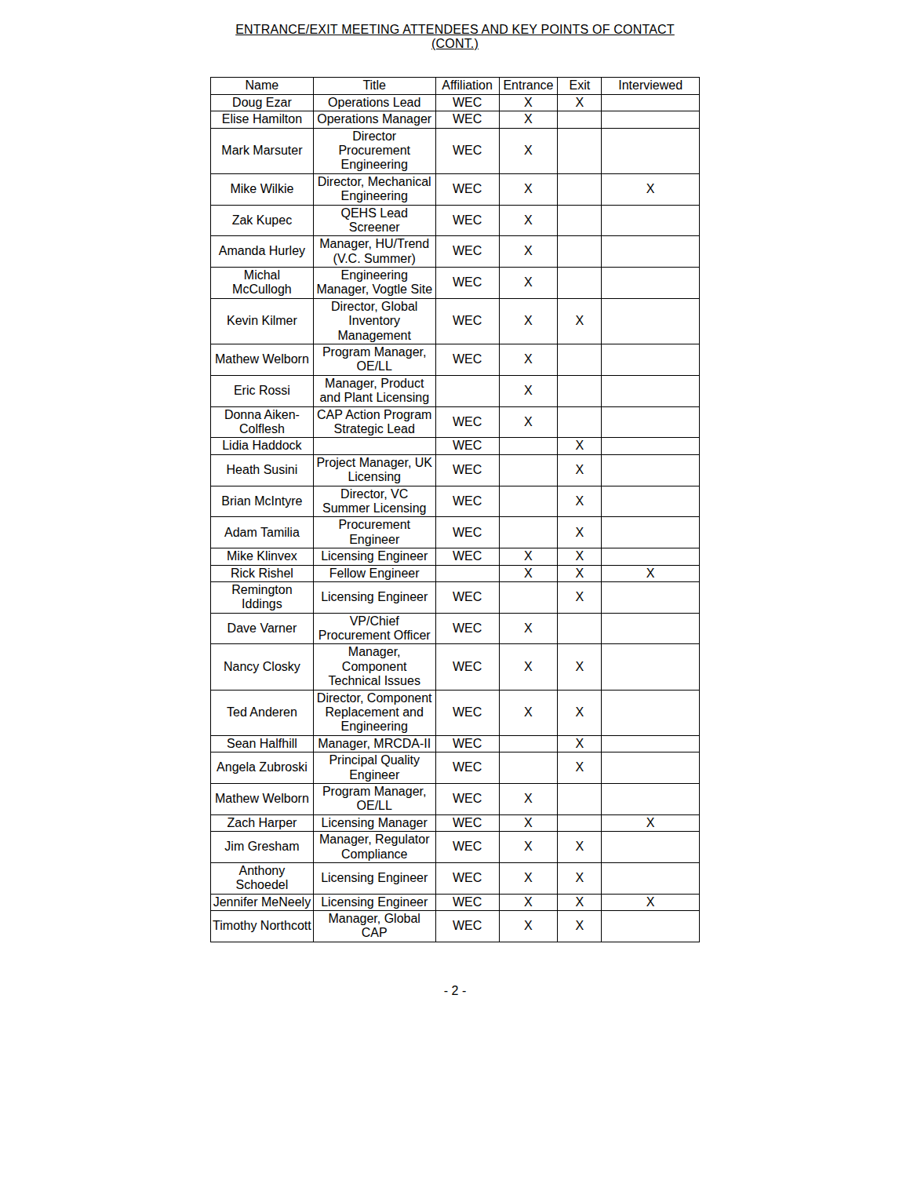ENTRANCE/EXIT MEETING ATTENDEES AND KEY POINTS OF CONTACT (CONT.)
| Name | Title | Affiliation | Entrance | Exit | Interviewed |
| --- | --- | --- | --- | --- | --- |
| Doug Ezar | Operations Lead | WEC | X | X | |
| Elise Hamilton | Operations Manager | WEC | X | | |
| Mark Marsuter | Director Procurement Engineering | WEC | X | | |
| Mike Wilkie | Director, Mechanical Engineering | WEC | X | | X |
| Zak Kupec | QEHS Lead Screener | WEC | X | | |
| Amanda Hurley | Manager, HU/Trend (V.C. Summer) | WEC | X | | |
| Michal McCullogh | Engineering Manager, Vogtle Site | WEC | X | | |
| Kevin Kilmer | Director, Global Inventory Management | WEC | X | X | |
| Mathew Welborn | Program Manager, OE/LL | WEC | X | | |
| Eric Rossi | Manager, Product and Plant Licensing | | X | | |
| Donna Aiken-Colflesh | CAP Action Program Strategic Lead | WEC | X | | |
| Lidia Haddock | | WEC | | X | |
| Heath Susini | Project Manager, UK Licensing | WEC | | X | |
| Brian McIntyre | Director, VC Summer Licensing | WEC | | X | |
| Adam Tamilia | Procurement Engineer | WEC | | X | |
| Mike Klinvex | Licensing Engineer | WEC | X | X | |
| Rick Rishel | Fellow Engineer | | X | X | X |
| Remington Iddings | Licensing Engineer | WEC | | X | |
| Dave Varner | VP/Chief Procurement Officer | WEC | X | | |
| Nancy Closky | Manager, Component Technical Issues | WEC | X | X | |
| Ted Anderen | Director, Component Replacement and Engineering | WEC | X | X | |
| Sean Halfhill | Manager, MRCDA-II | WEC | | X | |
| Angela Zubroski | Principal Quality Engineer | WEC | | X | |
| Mathew Welborn | Program Manager, OE/LL | WEC | X | | |
| Zach Harper | Licensing Manager | WEC | X | | X |
| Jim Gresham | Manager, Regulator Compliance | WEC | X | X | |
| Anthony Schoedel | Licensing Engineer | WEC | X | X | |
| Jennifer MeNeely | Licensing Engineer | WEC | X | X | X |
| Timothy Northcott | Manager, Global CAP | WEC | X | X | |
- 2 -